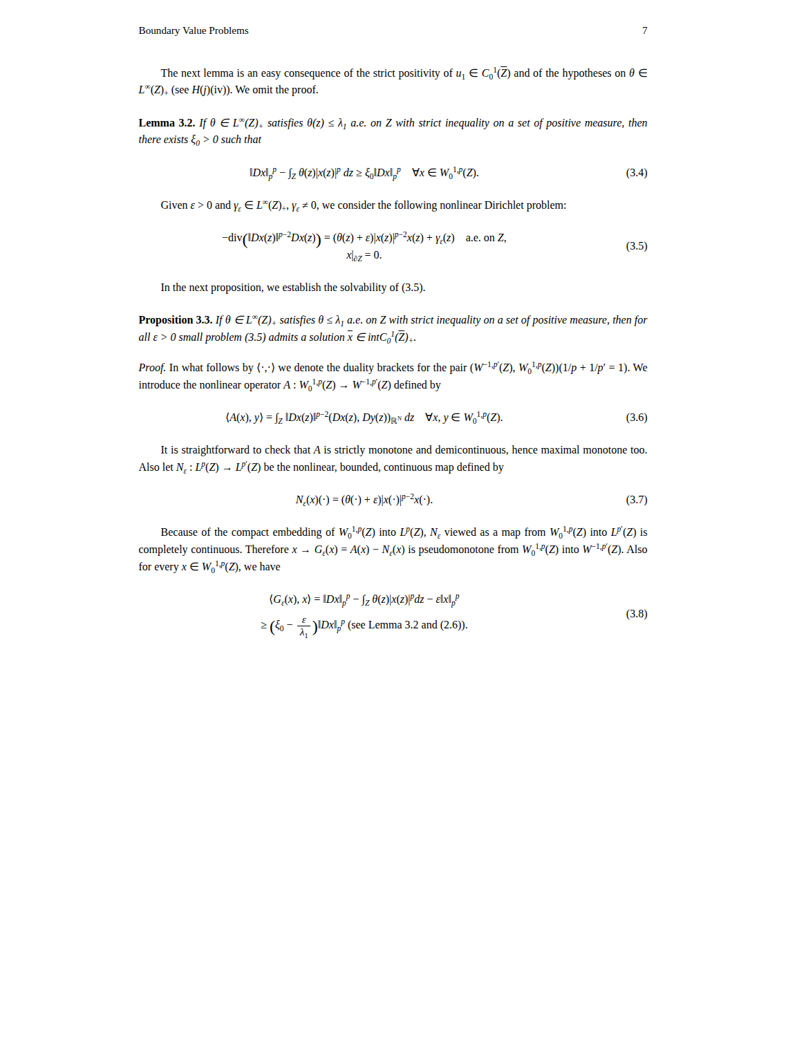Boundary Value Problems 7
The next lemma is an easy consequence of the strict positivity of u1 ∈ C01(Z) and of the hypotheses on θ ∈ L∞(Z)+ (see H(j)(iv)). We omit the proof.
Lemma 3.2. If θ ∈ L∞(Z)+ satisfies θ(z) ≤ λ1 a.e. on Z with strict inequality on a set of positive measure, then there exists ξ0 > 0 such that
‖Dx‖pp − ∫Z θ(z)|x(z)|p dz ≥ ξ0‖Dx‖pp ∀x ∈ W01,p(Z).
(3.4)
Given ε > 0 and γε ∈ L∞(Z)+, γε ≠ 0, we consider the following nonlinear Dirichlet problem:
−div(‖Dx(z)‖p−2Dx(z)) = (θ(z) + ε)|x(z)|p−2x(z) + γε(z) a.e. on Z, x|∂Z = 0.
(3.5)
In the next proposition, we establish the solvability of (3.5).
Proposition 3.3. If θ ∈ L∞(Z)+ satisfies θ ≤ λ1 a.e. on Z with strict inequality on a set of positive measure, then for all ε > 0 small problem (3.5) admits a solution x ∈ intC01(Z)+.
Proof. In what follows by ⟨·,·⟩ we denote the duality brackets for the pair (W−1,p′(Z), W01,p(Z))(1/p + 1/p′ = 1). We introduce the nonlinear operator A : W01,p(Z) → W−1,p′(Z) defined by
⟨A(x), y⟩ = ∫Z ‖Dx(z)‖p−2(Dx(z), Dy(z))ℝN dz ∀x, y ∈ W01,p(Z).
(3.6)
It is straightforward to check that A is strictly monotone and demicontinuous, hence maximal monotone too. Also let Nε : Lp(Z) → Lp′(Z) be the nonlinear, bounded, continuous map defined by
Nε(x)(·) = (θ(·) + ε)|x(·)|p−2x(·).
(3.7)
Because of the compact embedding of W01,p(Z) into Lp(Z), Nε viewed as a map from W01,p(Z) into Lp′(Z) is completely continuous. Therefore x → Gε(x) = A(x) − Nε(x) is pseudomonotone from W01,p(Z) into W−1,p′(Z). Also for every x ∈ W01,p(Z), we have
⟨Gε(x), x⟩ = ‖Dx‖pp − ∫Z θ(z)|x(z)|pdz − ε‖x‖pp ≥ (ξ0 − ελ1)‖Dx‖pp (see Lemma 3.2 and (2.6)).
(3.8)